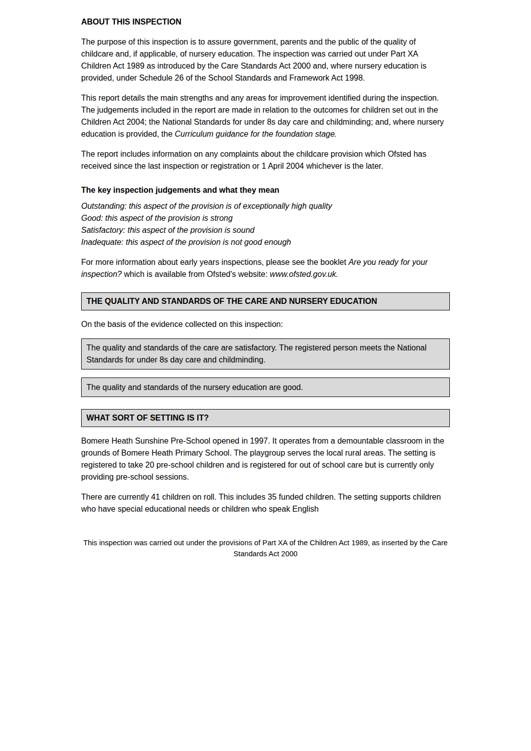ABOUT THIS INSPECTION
The purpose of this inspection is to assure government, parents and the public of the quality of childcare and, if applicable, of nursery education. The inspection was carried out under Part XA Children Act 1989 as introduced by the Care Standards Act 2000 and, where nursery education is provided, under Schedule 26 of the School Standards and Framework Act 1998.
This report details the main strengths and any areas for improvement identified during the inspection. The judgements included in the report are made in relation to the outcomes for children set out in the Children Act 2004; the National Standards for under 8s day care and childminding; and, where nursery education is provided, the Curriculum guidance for the foundation stage.
The report includes information on any complaints about the childcare provision which Ofsted has received since the last inspection or registration or 1 April 2004 whichever is the later.
The key inspection judgements and what they mean
Outstanding: this aspect of the provision is of exceptionally high quality
Good: this aspect of the provision is strong
Satisfactory: this aspect of the provision is sound
Inadequate: this aspect of the provision is not good enough
For more information about early years inspections, please see the booklet Are you ready for your inspection? which is available from Ofsted's website: www.ofsted.gov.uk.
THE QUALITY AND STANDARDS OF THE CARE AND NURSERY EDUCATION
On the basis of the evidence collected on this inspection:
The quality and standards of the care are satisfactory. The registered person meets the National Standards for under 8s day care and childminding.
The quality and standards of the nursery education are good.
WHAT SORT OF SETTING IS IT?
Bomere Heath Sunshine Pre-School opened in 1997. It operates from a demountable classroom in the grounds of Bomere Heath Primary School. The playgroup serves the local rural areas. The setting is registered to take 20 pre-school children and is registered for out of school care but is currently only providing pre-school sessions.
There are currently 41 children on roll. This includes 35 funded children. The setting supports children who have special educational needs or children who speak English
This inspection was carried out under the provisions of Part XA of the Children Act 1989, as inserted by the Care Standards Act 2000